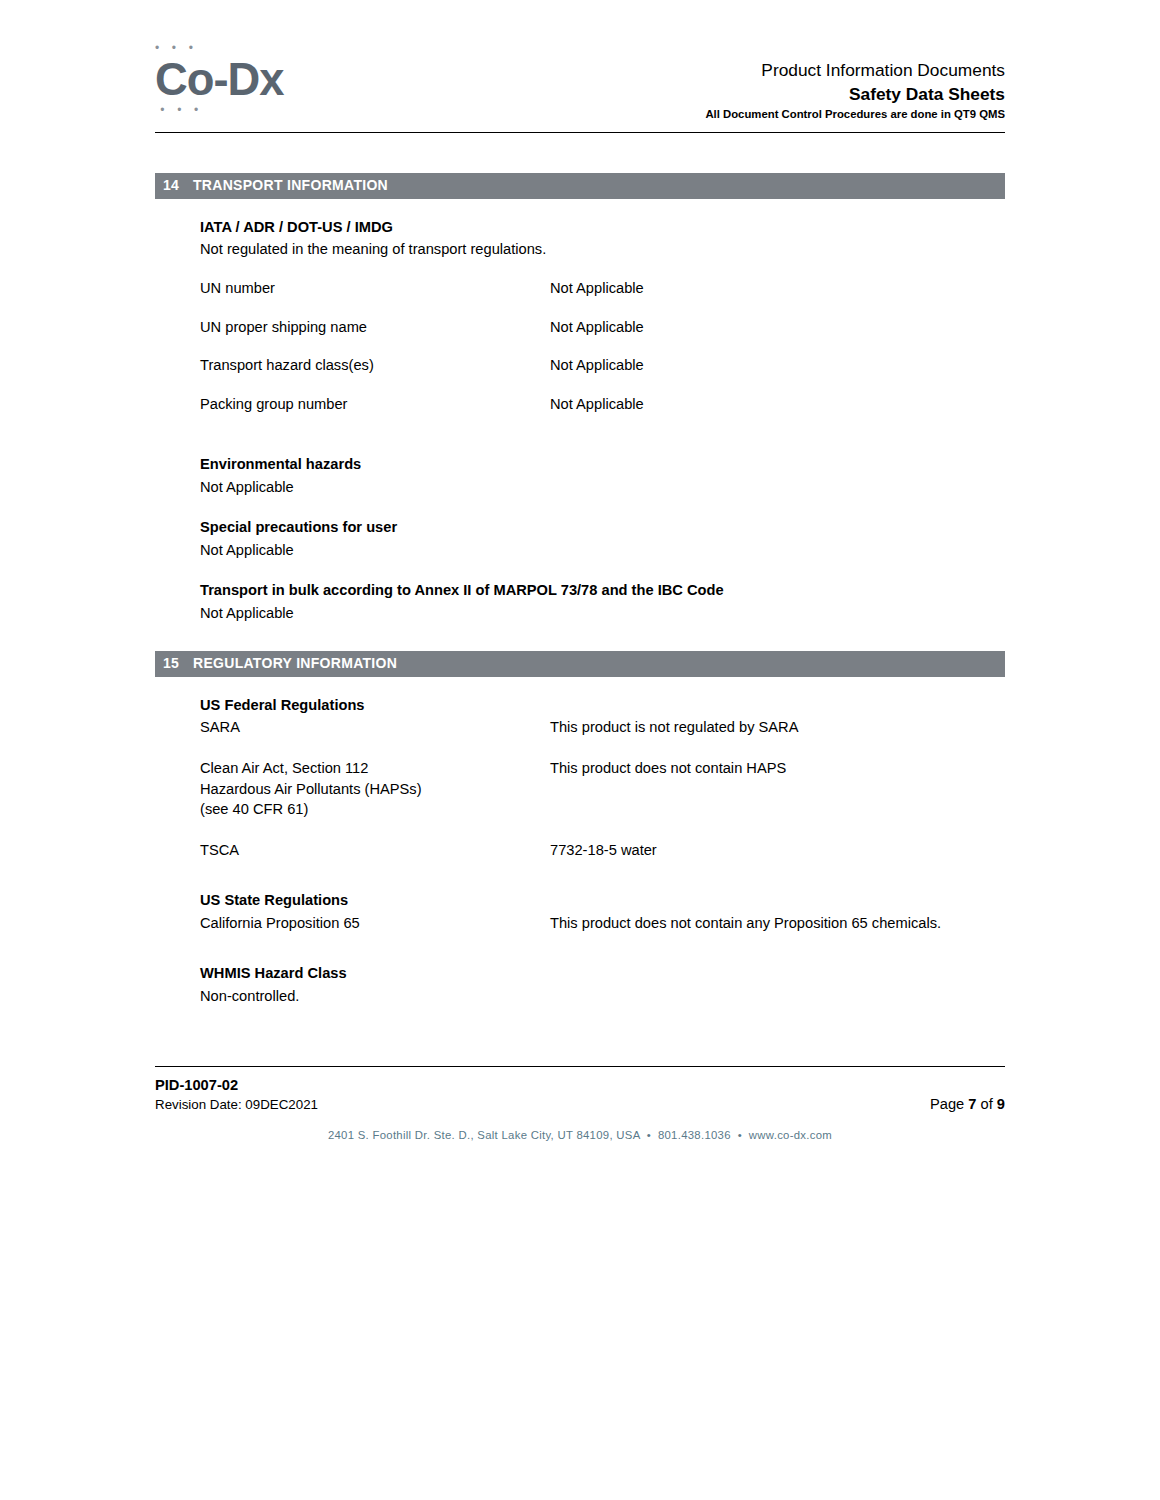• • •
Co-Dx
• • •
Product Information Documents
Safety Data Sheets
All Document Control Procedures are done in QT9 QMS
14 TRANSPORT INFORMATION
IATA / ADR / DOT-US / IMDG
Not regulated in the meaning of transport regulations.
| UN number | Not Applicable |
| UN proper shipping name | Not Applicable |
| Transport hazard class(es) | Not Applicable |
| Packing group number | Not Applicable |
Environmental hazards
Not Applicable
Special precautions for user
Not Applicable
Transport in bulk according to Annex II of MARPOL 73/78 and the IBC Code
Not Applicable
15 REGULATORY INFORMATION
US Federal Regulations
| SARA | This product is not regulated by SARA |
| Clean Air Act, Section 112 Hazardous Air Pollutants (HAPSs) (see 40 CFR 61) | This product does not contain HAPS |
| TSCA | 7732-18-5 water |
US State Regulations
| California Proposition 65 | This product does not contain any Proposition 65 chemicals. |
WHMIS Hazard Class
Non-controlled.
PID-1007-02
Revision Date: 09DEC2021
Page 7 of 9
2401 S. Foothill Dr. Ste. D., Salt Lake City, UT 84109, USA • 801.438.1036 • www.co-dx.com